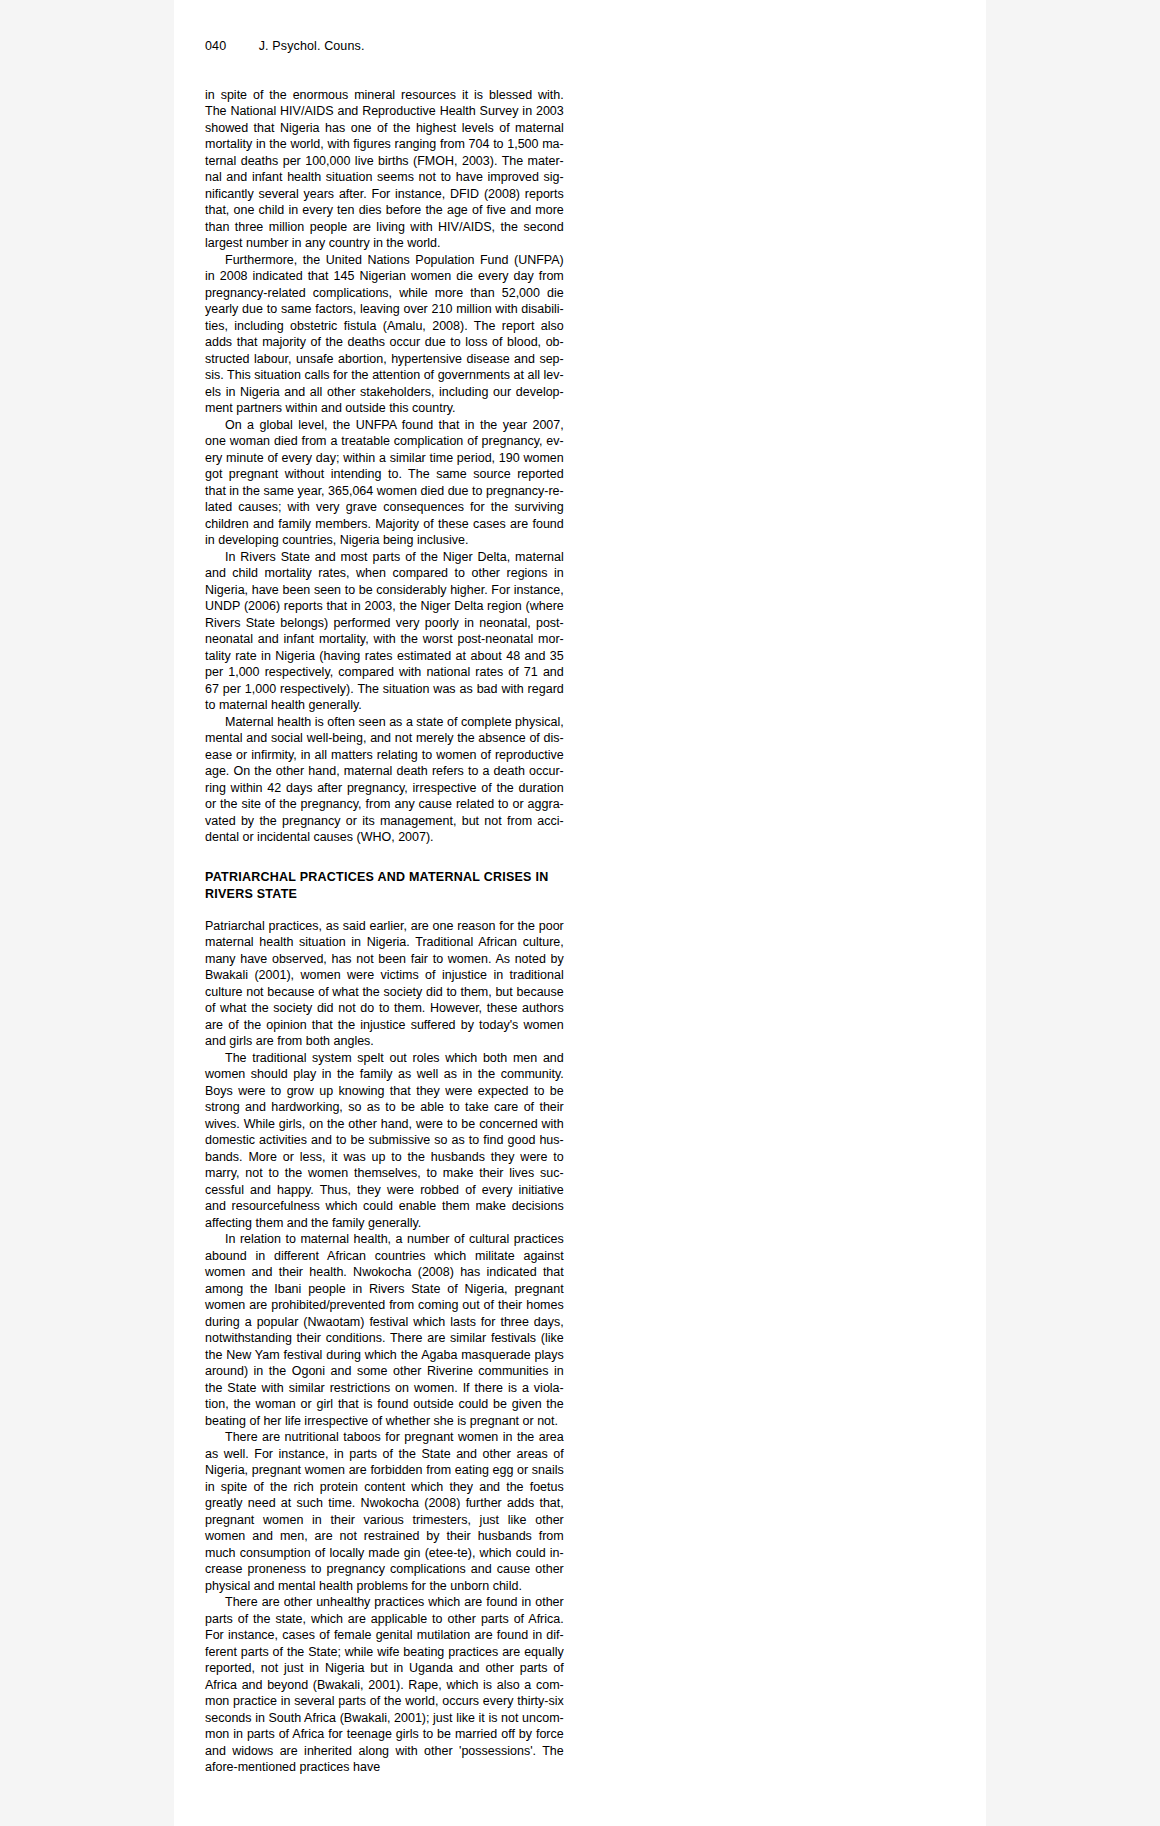040 J. Psychol. Couns.
in spite of the enormous mineral resources it is blessed with. The National HIV/AIDS and Reproductive Health Survey in 2003 showed that Nigeria has one of the highest levels of maternal mortality in the world, with figures ranging from 704 to 1,500 maternal deaths per 100,000 live births (FMOH, 2003). The maternal and infant health situation seems not to have improved significantly several years after. For instance, DFID (2008) reports that, one child in every ten dies before the age of five and more than three million people are living with HIV/AIDS, the second largest number in any country in the world.
Furthermore, the United Nations Population Fund (UNFPA) in 2008 indicated that 145 Nigerian women die every day from pregnancy-related complications, while more than 52,000 die yearly due to same factors, leaving over 210 million with disabilities, including obstetric fistula (Amalu, 2008). The report also adds that majority of the deaths occur due to loss of blood, obstructed labour, unsafe abortion, hypertensive disease and sepsis. This situation calls for the attention of governments at all levels in Nigeria and all other stakeholders, including our development partners within and outside this country.
On a global level, the UNFPA found that in the year 2007, one woman died from a treatable complication of pregnancy, every minute of every day; within a similar time period, 190 women got pregnant without intending to. The same source reported that in the same year, 365,064 women died due to pregnancy-related causes; with very grave consequences for the surviving children and family members. Majority of these cases are found in developing countries, Nigeria being inclusive.
In Rivers State and most parts of the Niger Delta, maternal and child mortality rates, when compared to other regions in Nigeria, have been seen to be considerably higher. For instance, UNDP (2006) reports that in 2003, the Niger Delta region (where Rivers State belongs) performed very poorly in neonatal, post-neonatal and infant mortality, with the worst post-neonatal mortality rate in Nigeria (having rates estimated at about 48 and 35 per 1,000 respectively, compared with national rates of 71 and 67 per 1,000 respectively). The situation was as bad with regard to maternal health generally.
Maternal health is often seen as a state of complete physical, mental and social well-being, and not merely the absence of disease or infirmity, in all matters relating to women of reproductive age. On the other hand, maternal death refers to a death occurring within 42 days after pregnancy, irrespective of the duration or the site of the pregnancy, from any cause related to or aggravated by the pregnancy or its management, but not from accidental or incidental causes (WHO, 2007).
Patriarchal practices and maternal crises in Rivers State
Patriarchal practices, as said earlier, are one reason for the poor maternal health situation in Nigeria. Traditional African culture, many have observed, has not been fair to women. As noted by Bwakali (2001), women were victims of injustice in traditional culture not because of what the society did to them, but because of what the society did not do to them. However, these authors are of the opinion that the injustice suffered by today's women and girls are from both angles.
The traditional system spelt out roles which both men and women should play in the family as well as in the community. Boys were to grow up knowing that they were expected to be strong and hardworking, so as to be able to take care of their wives. While girls, on the other hand, were to be concerned with domestic activities and to be submissive so as to find good husbands. More or less, it was up to the husbands they were to marry, not to the women themselves, to make their lives successful and happy. Thus, they were robbed of every initiative and resourcefulness which could enable them make decisions affecting them and the family generally.
In relation to maternal health, a number of cultural practices abound in different African countries which militate against women and their health. Nwokocha (2008) has indicated that among the Ibani people in Rivers State of Nigeria, pregnant women are prohibited/prevented from coming out of their homes during a popular (Nwaotam) festival which lasts for three days, notwithstanding their conditions. There are similar festivals (like the New Yam festival during which the Agaba masquerade plays around) in the Ogoni and some other Riverine communities in the State with similar restrictions on women. If there is a violation, the woman or girl that is found outside could be given the beating of her life irrespective of whether she is pregnant or not.
There are nutritional taboos for pregnant women in the area as well. For instance, in parts of the State and other areas of Nigeria, pregnant women are forbidden from eating egg or snails in spite of the rich protein content which they and the foetus greatly need at such time. Nwokocha (2008) further adds that, pregnant women in their various trimesters, just like other women and men, are not restrained by their husbands from much consumption of locally made gin (etee-te), which could increase proneness to pregnancy complications and cause other physical and mental health problems for the unborn child.
There are other unhealthy practices which are found in other parts of the state, which are applicable to other parts of Africa. For instance, cases of female genital mutilation are found in different parts of the State; while wife beating practices are equally reported, not just in Nigeria but in Uganda and other parts of Africa and beyond (Bwakali, 2001). Rape, which is also a common practice in several parts of the world, occurs every thirty-six seconds in South Africa (Bwakali, 2001); just like it is not uncommon in parts of Africa for teenage girls to be married off by force and widows are inherited along with other 'possessions'. The afore-mentioned practices have